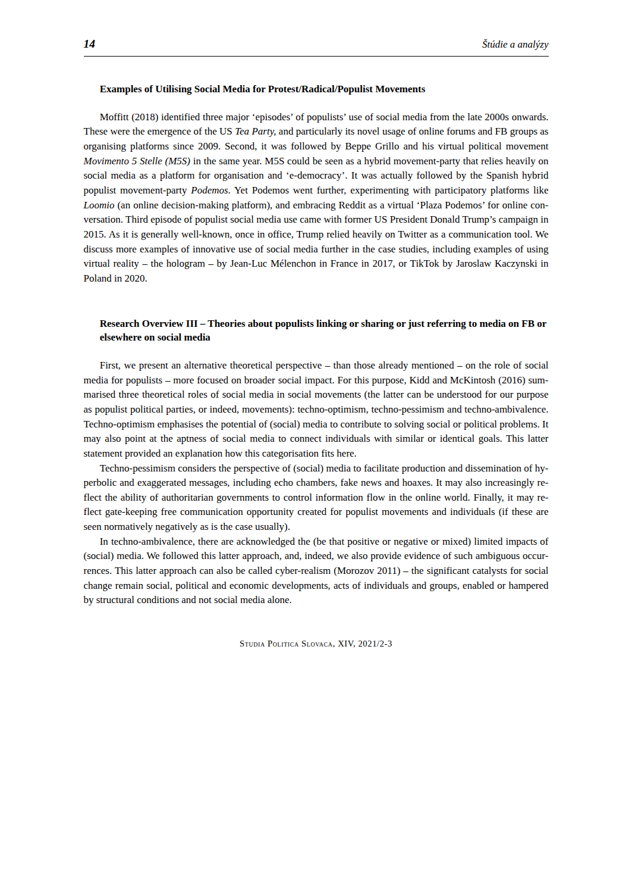14 Štúdie a analýzy
Examples of Utilising Social Media for Protest/Radical/Populist Movements
Moffitt (2018) identified three major ‘episodes’ of populists’ use of social media from the late 2000s onwards. These were the emergence of the US Tea Party, and particularly its novel usage of online forums and FB groups as organising platforms since 2009. Second, it was followed by Beppe Grillo and his virtual political movement Movimento 5 Stelle (M5S) in the same year. M5S could be seen as a hybrid movement-party that relies heavily on social media as a platform for organisation and ‘e-democracy’. It was actually followed by the Spanish hybrid populist movement-party Podemos. Yet Podemos went further, experimenting with participatory platforms like Loomio (an online decision-making platform), and embracing Reddit as a virtual ‘Plaza Podemos’ for online conversation. Third episode of populist social media use came with former US President Donald Trump’s campaign in 2015. As it is generally well-known, once in office, Trump relied heavily on Twitter as a communication tool. We discuss more examples of innovative use of social media further in the case studies, including examples of using virtual reality – the hologram – by Jean-Luc Mélenchon in France in 2017, or TikTok by Jaroslaw Kaczynski in Poland in 2020.
Research Overview III – Theories about populists linking or sharing or just referring to media on FB or elsewhere on social media
First, we present an alternative theoretical perspective – than those already mentioned – on the role of social media for populists – more focused on broader social impact. For this purpose, Kidd and McKintosh (2016) summarised three theoretical roles of social media in social movements (the latter can be understood for our purpose as populist political parties, or indeed, movements): techno-optimism, techno-pessimism and techno-ambivalence. Techno-optimism emphasises the potential of (social) media to contribute to solving social or political problems. It may also point at the aptness of social media to connect individuals with similar or identical goals. This latter statement provided an explanation how this categorisation fits here.
Techno-pessimism considers the perspective of (social) media to facilitate production and dissemination of hyperbolic and exaggerated messages, including echo chambers, fake news and hoaxes. It may also increasingly reflect the ability of authoritarian governments to control information flow in the online world. Finally, it may reflect gate-keeping free communication opportunity created for populist movements and individuals (if these are seen normatively negatively as is the case usually).
In techno-ambivalence, there are acknowledged the (be that positive or negative or mixed) limited impacts of (social) media. We followed this latter approach, and, indeed, we also provide evidence of such ambiguous occurrences. This latter approach can also be called cyber-realism (Morozov 2011) – the significant catalysts for social change remain social, political and economic developments, acts of individuals and groups, enabled or hampered by structural conditions and not social media alone.
Studia Politica Slovaca, XIV, 2021/2-3